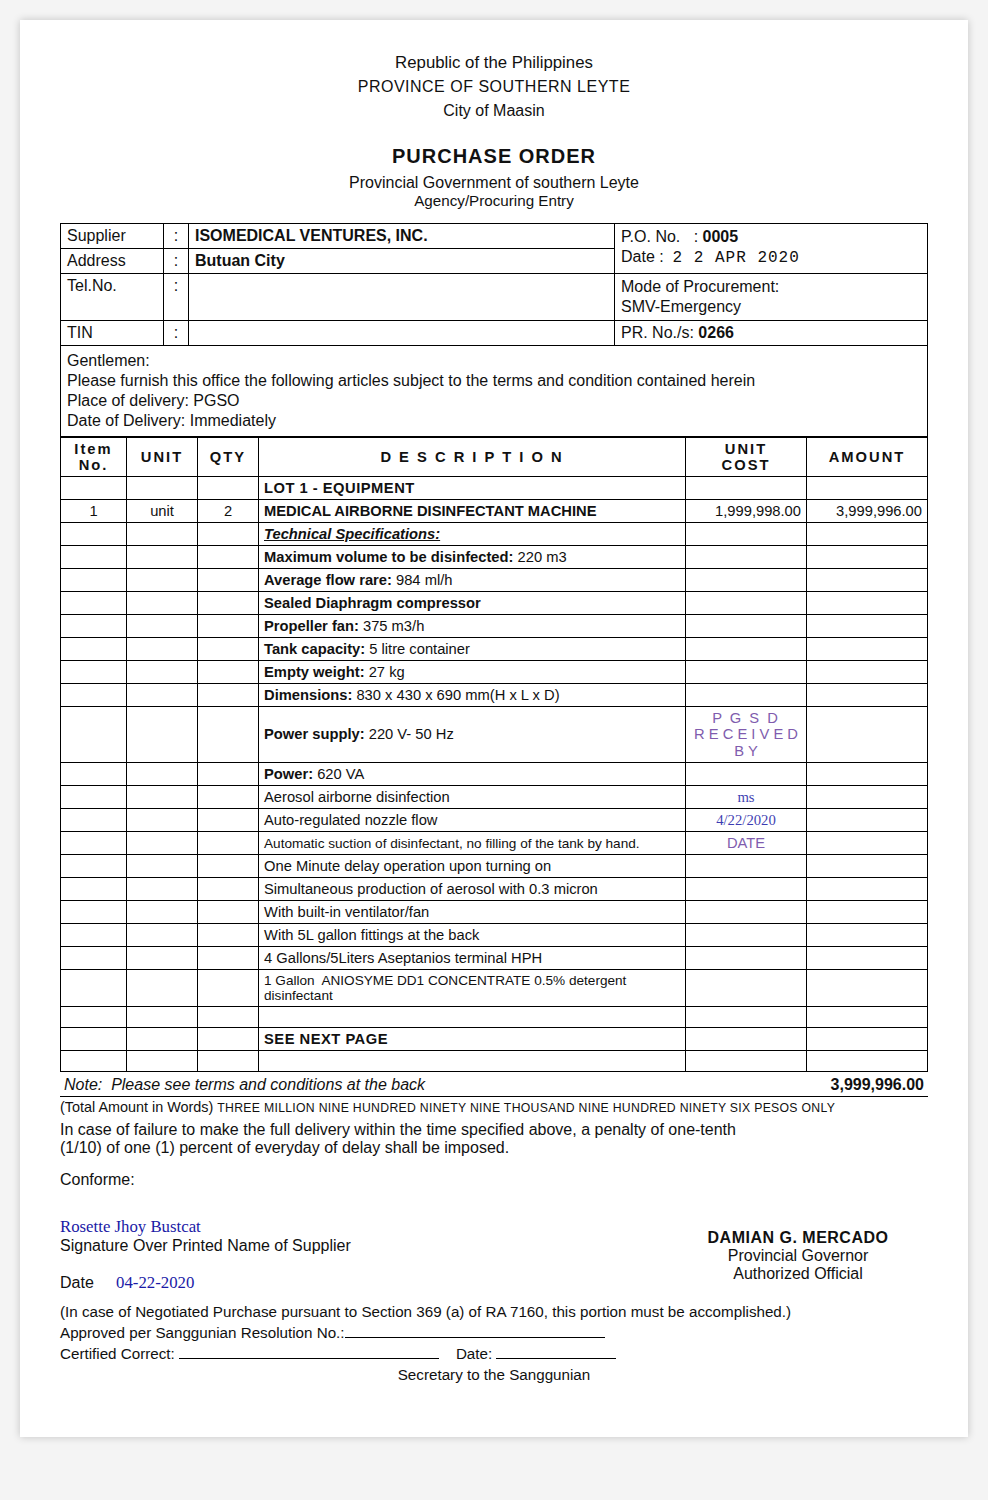Republic of the Philippines
PROVINCE OF SOUTHERN LEYTE
City of Maasin
PURCHASE ORDER
Provincial Government of southern Leyte
Agency/Procuring Entry
| Supplier | : | ISOMEDICAL VENTURES, INC. | P.O. No. : 0005 Date : 2 2 APR 2020 |
| Address | : | Butuan City |
| Tel.No. | : | | Mode of Procurement: SMV-Emergency |
| TIN | : | | PR. No./s: 0266 |
Gentlemen:
Please furnish this office the following articles subject to the terms and condition contained herein
Place of delivery: PGSO
Date of Delivery: Immediately
| Item No. | UNIT | QTY | D E S C R I P T I O N | UNIT COST | AMOUNT |
| --- | --- | --- | --- | --- | --- |
| | | | LOT 1 - EQUIPMENT | | |
| 1 | unit | 2 | MEDICAL AIRBORNE DISINFECTANT MACHINE | 1,999,998.00 | 3,999,996.00 |
| | | | Technical Specifications: | | |
| | | | Maximum volume to be disinfected: 220 m3 | | |
| | | | Average flow rare: 984 ml/h | | |
| | | | Sealed Diaphragm compressor | | |
| | | | Propeller fan: 375 m3/h | | |
| | | | Tank capacity: 5 litre container | | |
| | | | Empty weight: 27 kg | | |
| | | | Dimensions: 830 x 430 x 690 mm(H x L x D) | | |
| | | | Power supply: 220 V- 50 Hz | P G S D R E C E I V E D B Y | |
| | | | Power: 620 VA | | |
| | | | Aerosol airborne disinfection | ms | |
| | | | Auto-regulated nozzle flow | 4/22/2020 | |
| | | | Automatic suction of disinfectant, no filling of the tank by hand. | DATE | |
| | | | One Minute delay operation upon turning on | | |
| | | | Simultaneous production of aerosol with 0.3 micron | | |
| | | | With built-in ventilator/fan | | |
| | | | With 5L gallon fittings at the back | | |
| | | | 4 Gallons/5Liters Aseptanios terminal HPH | | |
| | | | 1 Gallon ANIOSYME DD1 CONCENTRATE 0.5% detergent disinfectant | | |
| | | | SEE NEXT PAGE | | |
| Note: Please see terms and conditions at the back | 3,999,996.00 |
(Total Amount in Words) THREE MILLION NINE HUNDRED NINETY NINE THOUSAND NINE HUNDRED NINETY SIX PESOS ONLY
In case of failure to make the full delivery within the time specified above, a penalty of one-tenth
(1/10) of one (1) percent of everyday of delay shall be imposed.
Conforme:
Rosette Jhoy Bustcat
Signature Over Printed Name of Supplier
Date 04-22-2020
DAMIAN G. MERCADO
Provincial Governor
Authorized Official
(In case of Negotiated Purchase pursuant to Section 369 (a) of RA 7160, this portion must be accomplished.)
Approved per Sanggunian Resolution No.:
Certified Correct: Date:
Secretary to the Sanggunian